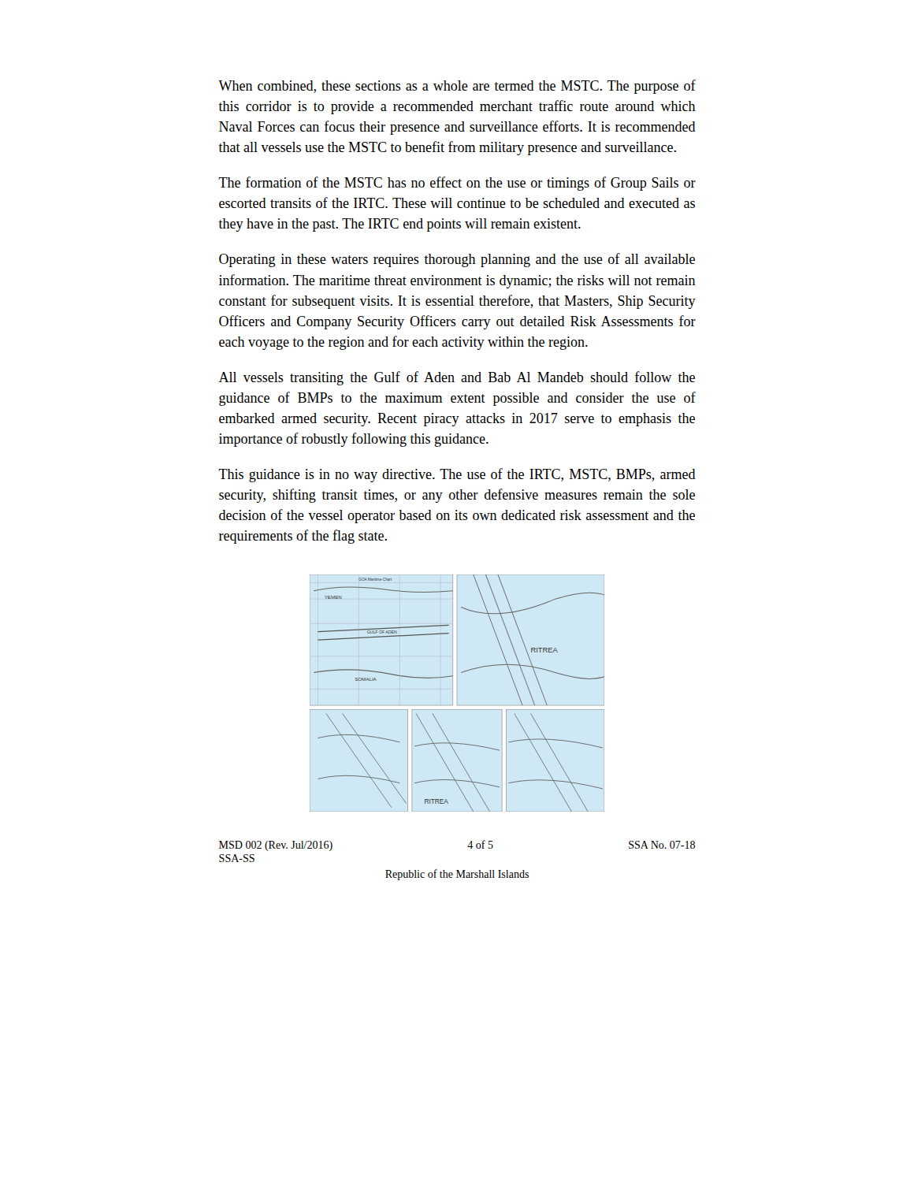When combined, these sections as a whole are termed the MSTC. The purpose of this corridor is to provide a recommended merchant traffic route around which Naval Forces can focus their presence and surveillance efforts. It is recommended that all vessels use the MSTC to benefit from military presence and surveillance.
The formation of the MSTC has no effect on the use or timings of Group Sails or escorted transits of the IRTC. These will continue to be scheduled and executed as they have in the past. The IRTC end points will remain existent.
Operating in these waters requires thorough planning and the use of all available information. The maritime threat environment is dynamic; the risks will not remain constant for subsequent visits. It is essential therefore, that Masters, Ship Security Officers and Company Security Officers carry out detailed Risk Assessments for each voyage to the region and for each activity within the region.
All vessels transiting the Gulf of Aden and Bab Al Mandeb should follow the guidance of BMPs to the maximum extent possible and consider the use of embarked armed security. Recent piracy attacks in 2017 serve to emphasis the importance of robustly following this guidance.
This guidance is in no way directive. The use of the IRTC, MSTC, BMPs, armed security, shifting transit times, or any other defensive measures remain the sole decision of the vessel operator based on its own dedicated risk assessment and the requirements of the flag state.
MSD 002 (Rev. Jul/2016)
SSA-SS
4 of 5
SSA No. 07-18
Republic of the Marshall Islands